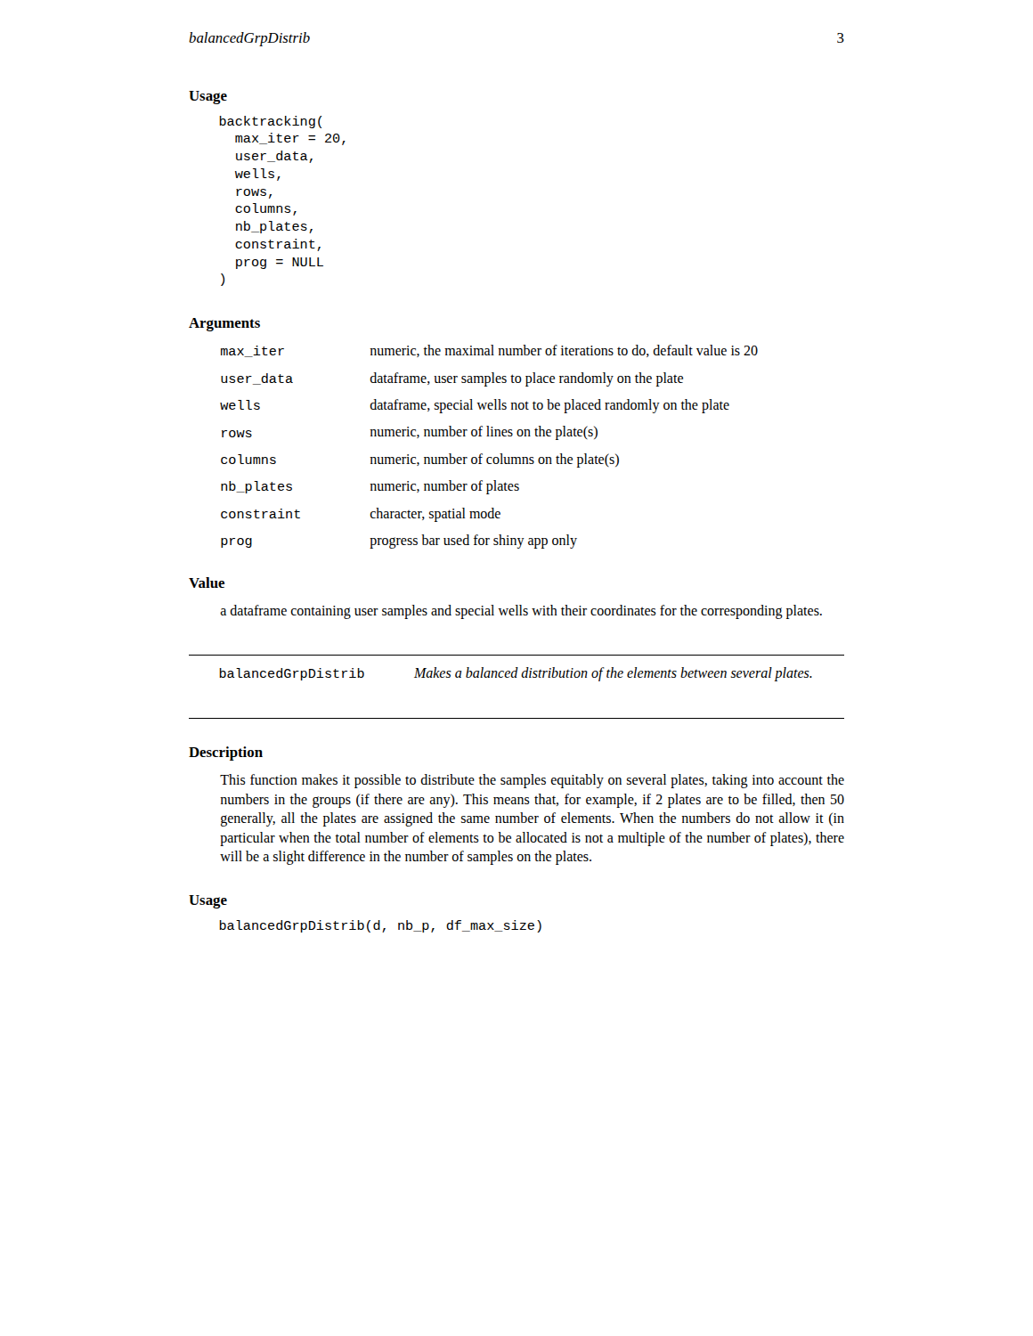balancedGrpDistrib 3
Usage
backtracking(
  max_iter = 20,
  user_data,
  wells,
  rows,
  columns,
  nb_plates,
  constraint,
  prog = NULL
)
Arguments
max_iter
numeric, the maximal number of iterations to do, default value is 20
user_data
dataframe, user samples to place randomly on the plate
wells
dataframe, special wells not to be placed randomly on the plate
rows
numeric, number of lines on the plate(s)
columns
numeric, number of columns on the plate(s)
nb_plates
numeric, number of plates
constraint
character, spatial mode
prog
progress bar used for shiny app only
Value
a dataframe containing user samples and special wells with their coordinates for the corresponding plates.
balancedGrpDistrib Makes a balanced distribution of the elements between several plates.
Description
This function makes it possible to distribute the samples equitably on several plates, taking into account the numbers in the groups (if there are any). This means that, for example, if 2 plates are to be filled, then 50 generally, all the plates are assigned the same number of elements. When the numbers do not allow it (in particular when the total number of elements to be allocated is not a multiple of the number of plates), there will be a slight difference in the number of samples on the plates.
Usage
balancedGrpDistrib(d, nb_p, df_max_size)